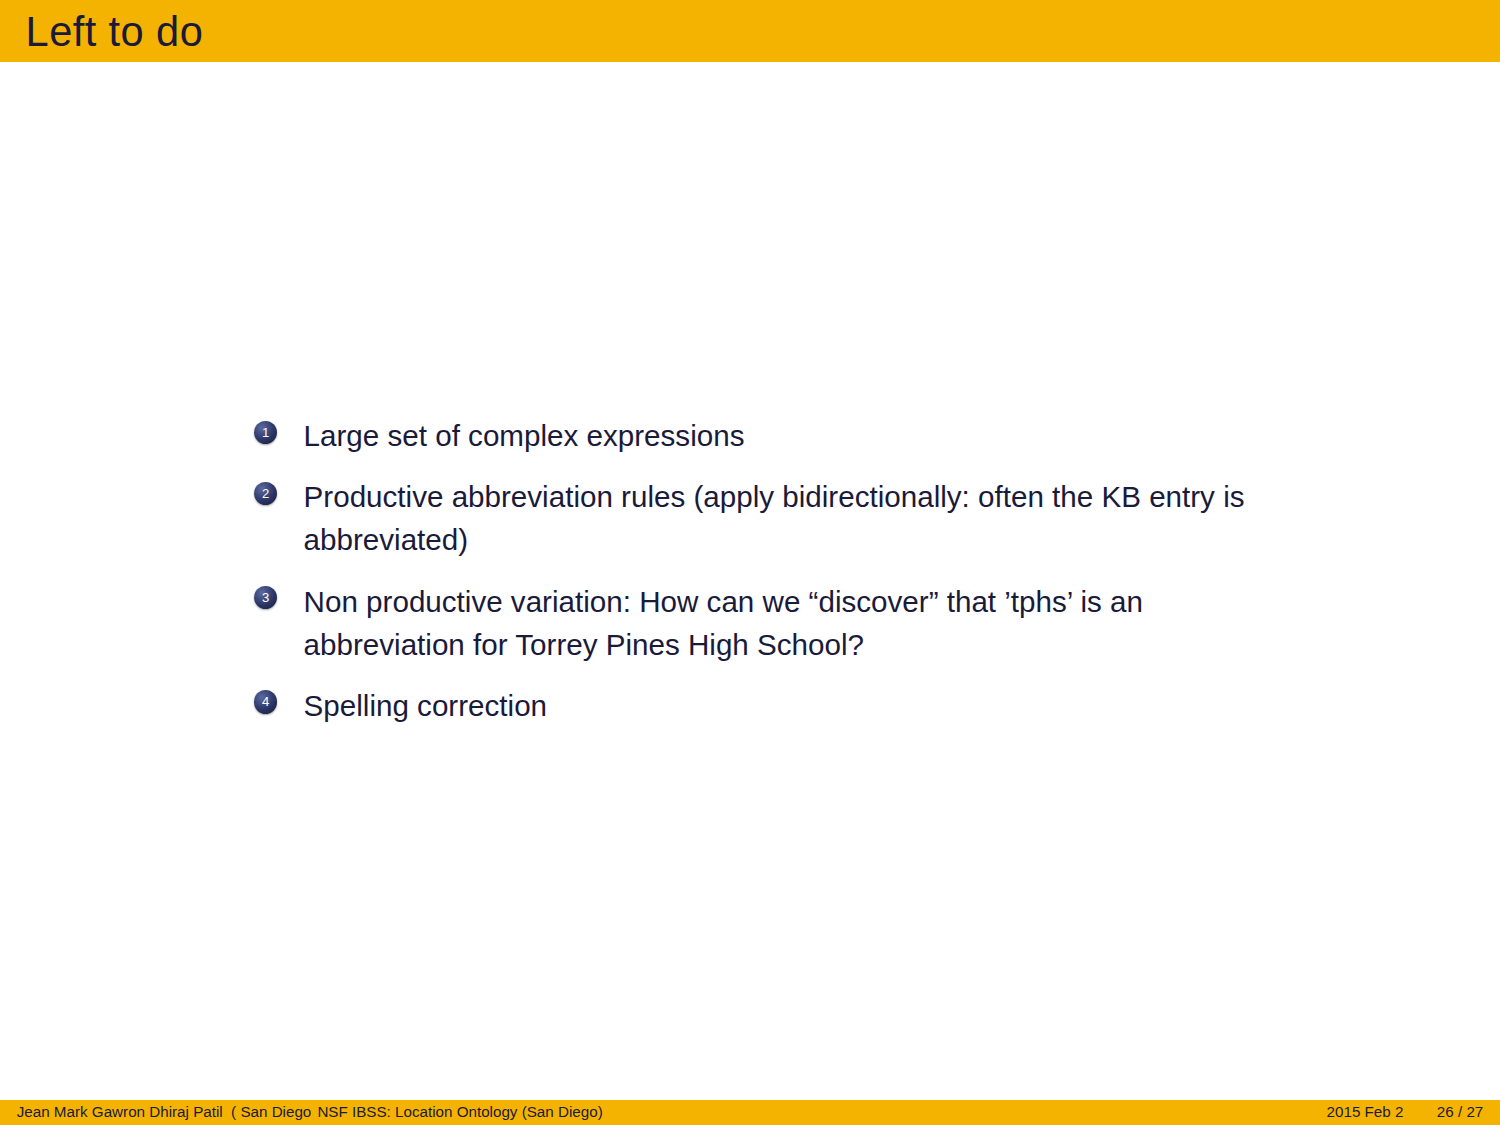Left to do
Large set of complex expressions
Productive abbreviation rules (apply bidirectionally: often the KB entry is abbreviated)
Non productive variation: How can we “discover” that ’tphs’ is an abbreviation for Torrey Pines High School?
Spelling correction
◀□▶ ◀▣▶ ◀▤▶ ◀▤▶ ▤ ↻↺↻
Jean Mark Gawron Dhiraj Patil ( San Diego NSF IBSS: Location Ontology (San Diego) 2015 Feb 2 26 / 27